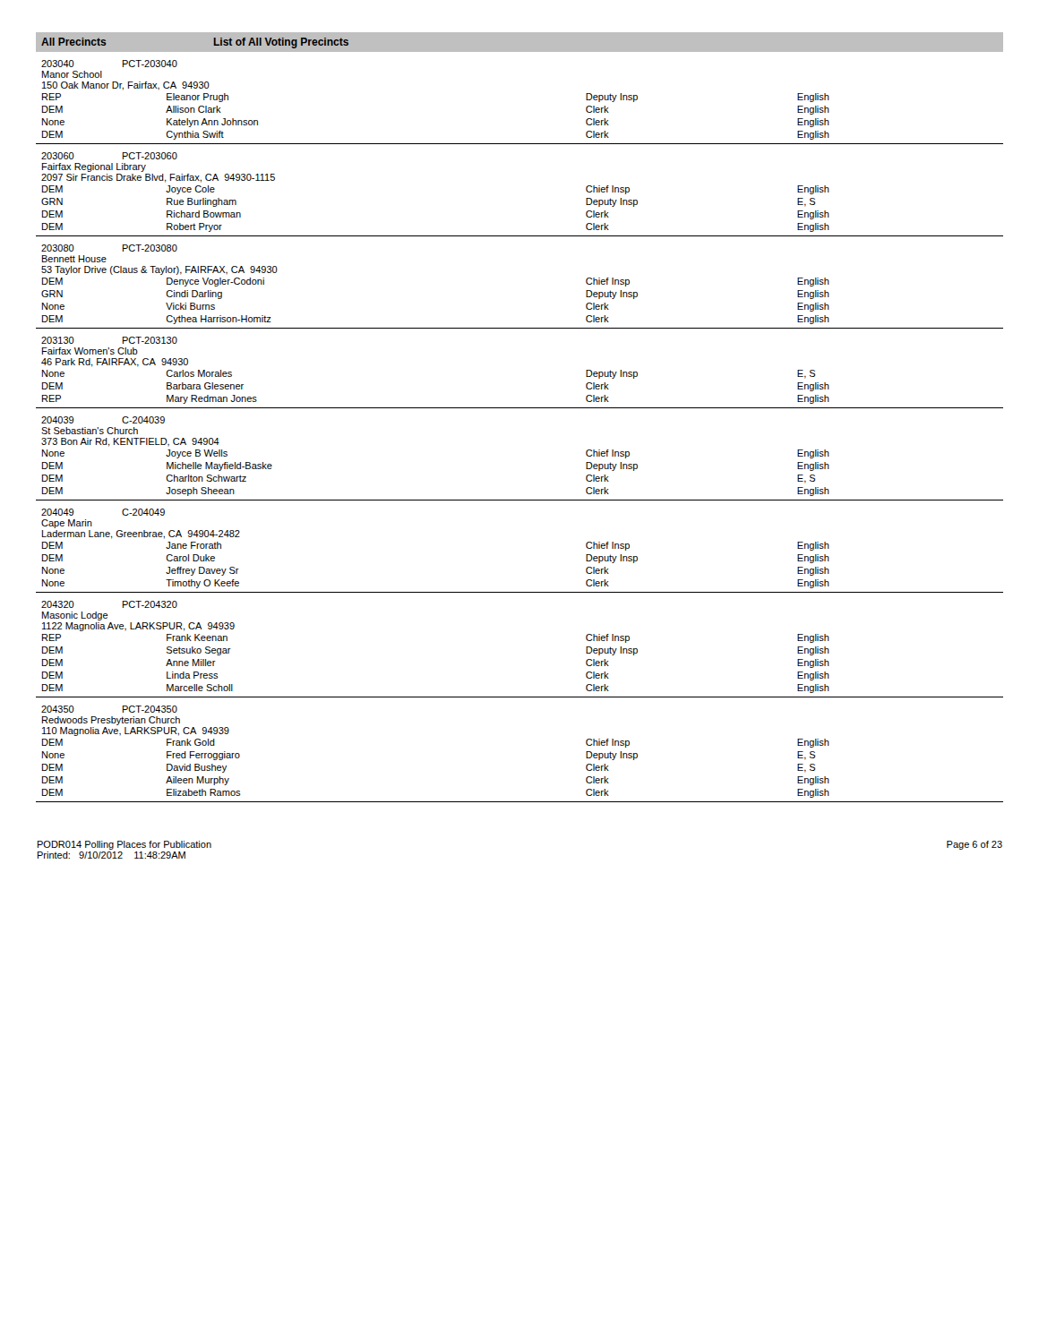| All Precincts | List of All Voting Precincts |
| 203040 PCT-203040 Manor School 150 Oak Manor Dr, Fairfax, CA 94930 |
| REP | Eleanor Prugh | Deputy Insp | English |
| DEM | Allison Clark | Clerk | English |
| None | Katelyn Ann Johnson | Clerk | English |
| DEM | Cynthia Swift | Clerk | English |
| 203060 PCT-203060 Fairfax Regional Library 2097 Sir Francis Drake Blvd, Fairfax, CA 94930-1115 |
| DEM | Joyce Cole | Chief Insp | English |
| GRN | Rue Burlingham | Deputy Insp | E, S |
| DEM | Richard Bowman | Clerk | English |
| DEM | Robert Pryor | Clerk | English |
| 203080 PCT-203080 Bennett House 53 Taylor Drive (Claus & Taylor), FAIRFAX, CA 94930 |
| DEM | Denyce Vogler-Codoni | Chief Insp | English |
| GRN | Cindi Darling | Deputy Insp | English |
| None | Vicki Burns | Clerk | English |
| DEM | Cythea Harrison-Homitz | Clerk | English |
| 203130 PCT-203130 Fairfax Women's Club 46 Park Rd, FAIRFAX, CA 94930 |
| None | Carlos Morales | Deputy Insp | E, S |
| DEM | Barbara Glesener | Clerk | English |
| REP | Mary Redman Jones | Clerk | English |
| 204039 C-204039 St Sebastian's Church 373 Bon Air Rd, KENTFIELD, CA 94904 |
| None | Joyce B Wells | Chief Insp | English |
| DEM | Michelle Mayfield-Baske | Deputy Insp | English |
| DEM | Charlton Schwartz | Clerk | E, S |
| DEM | Joseph Sheean | Clerk | English |
| 204049 C-204049 Cape Marin Laderman Lane, Greenbrae, CA 94904-2482 |
| DEM | Jane Frorath | Chief Insp | English |
| DEM | Carol Duke | Deputy Insp | English |
| None | Jeffrey Davey Sr | Clerk | English |
| None | Timothy O Keefe | Clerk | English |
| 204320 PCT-204320 Masonic Lodge 1122 Magnolia Ave, LARKSPUR, CA 94939 |
| REP | Frank Keenan | Chief Insp | English |
| DEM | Setsuko Segar | Deputy Insp | English |
| DEM | Anne Miller | Clerk | English |
| DEM | Linda Press | Clerk | English |
| DEM | Marcelle Scholl | Clerk | English |
| 204350 PCT-204350 Redwoods Presbyterian Church 110 Magnolia Ave, LARKSPUR, CA 94939 |
| DEM | Frank Gold | Chief Insp | English |
| None | Fred Ferroggiaro | Deputy Insp | E, S |
| DEM | David Bushey | Clerk | E, S |
| DEM | Aileen Murphy | Clerk | English |
| DEM | Elizabeth Ramos | Clerk | English |
| PODR014 Polling Places for Publication Printed: 9/10/2012 11:48:29AM | Page 6 of 23 |